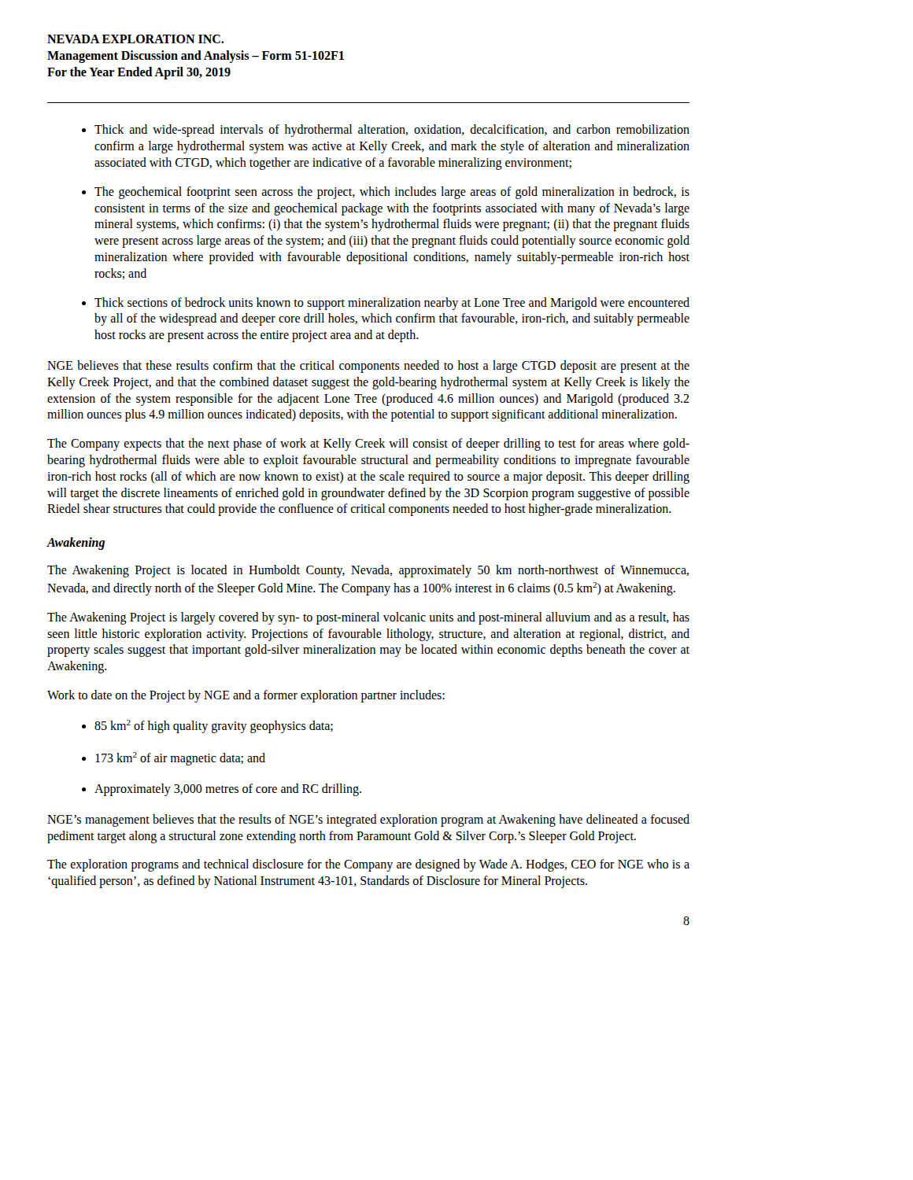NEVADA EXPLORATION INC.
Management Discussion and Analysis – Form 51-102F1
For the Year Ended April 30, 2019
Thick and wide-spread intervals of hydrothermal alteration, oxidation, decalcification, and carbon remobilization confirm a large hydrothermal system was active at Kelly Creek, and mark the style of alteration and mineralization associated with CTGD, which together are indicative of a favorable mineralizing environment;
The geochemical footprint seen across the project, which includes large areas of gold mineralization in bedrock, is consistent in terms of the size and geochemical package with the footprints associated with many of Nevada’s large mineral systems, which confirms: (i) that the system’s hydrothermal fluids were pregnant; (ii) that the pregnant fluids were present across large areas of the system; and (iii) that the pregnant fluids could potentially source economic gold mineralization where provided with favourable depositional conditions, namely suitably-permeable iron-rich host rocks; and
Thick sections of bedrock units known to support mineralization nearby at Lone Tree and Marigold were encountered by all of the widespread and deeper core drill holes, which confirm that favourable, iron-rich, and suitably permeable host rocks are present across the entire project area and at depth.
NGE believes that these results confirm that the critical components needed to host a large CTGD deposit are present at the Kelly Creek Project, and that the combined dataset suggest the gold-bearing hydrothermal system at Kelly Creek is likely the extension of the system responsible for the adjacent Lone Tree (produced 4.6 million ounces) and Marigold (produced 3.2 million ounces plus 4.9 million ounces indicated) deposits, with the potential to support significant additional mineralization.
The Company expects that the next phase of work at Kelly Creek will consist of deeper drilling to test for areas where gold-bearing hydrothermal fluids were able to exploit favourable structural and permeability conditions to impregnate favourable iron-rich host rocks (all of which are now known to exist) at the scale required to source a major deposit. This deeper drilling will target the discrete lineaments of enriched gold in groundwater defined by the 3D Scorpion program suggestive of possible Riedel shear structures that could provide the confluence of critical components needed to host higher-grade mineralization.
Awakening
The Awakening Project is located in Humboldt County, Nevada, approximately 50 km north-northwest of Winnemucca, Nevada, and directly north of the Sleeper Gold Mine. The Company has a 100% interest in 6 claims (0.5 km2) at Awakening.
The Awakening Project is largely covered by syn- to post-mineral volcanic units and post-mineral alluvium and as a result, has seen little historic exploration activity. Projections of favourable lithology, structure, and alteration at regional, district, and property scales suggest that important gold-silver mineralization may be located within economic depths beneath the cover at Awakening.
Work to date on the Project by NGE and a former exploration partner includes:
85 km2 of high quality gravity geophysics data;
173 km2 of air magnetic data; and
Approximately 3,000 metres of core and RC drilling.
NGE’s management believes that the results of NGE’s integrated exploration program at Awakening have delineated a focused pediment target along a structural zone extending north from Paramount Gold & Silver Corp.’s Sleeper Gold Project.
The exploration programs and technical disclosure for the Company are designed by Wade A. Hodges, CEO for NGE who is a ‘qualified person’, as defined by National Instrument 43-101, Standards of Disclosure for Mineral Projects.
8